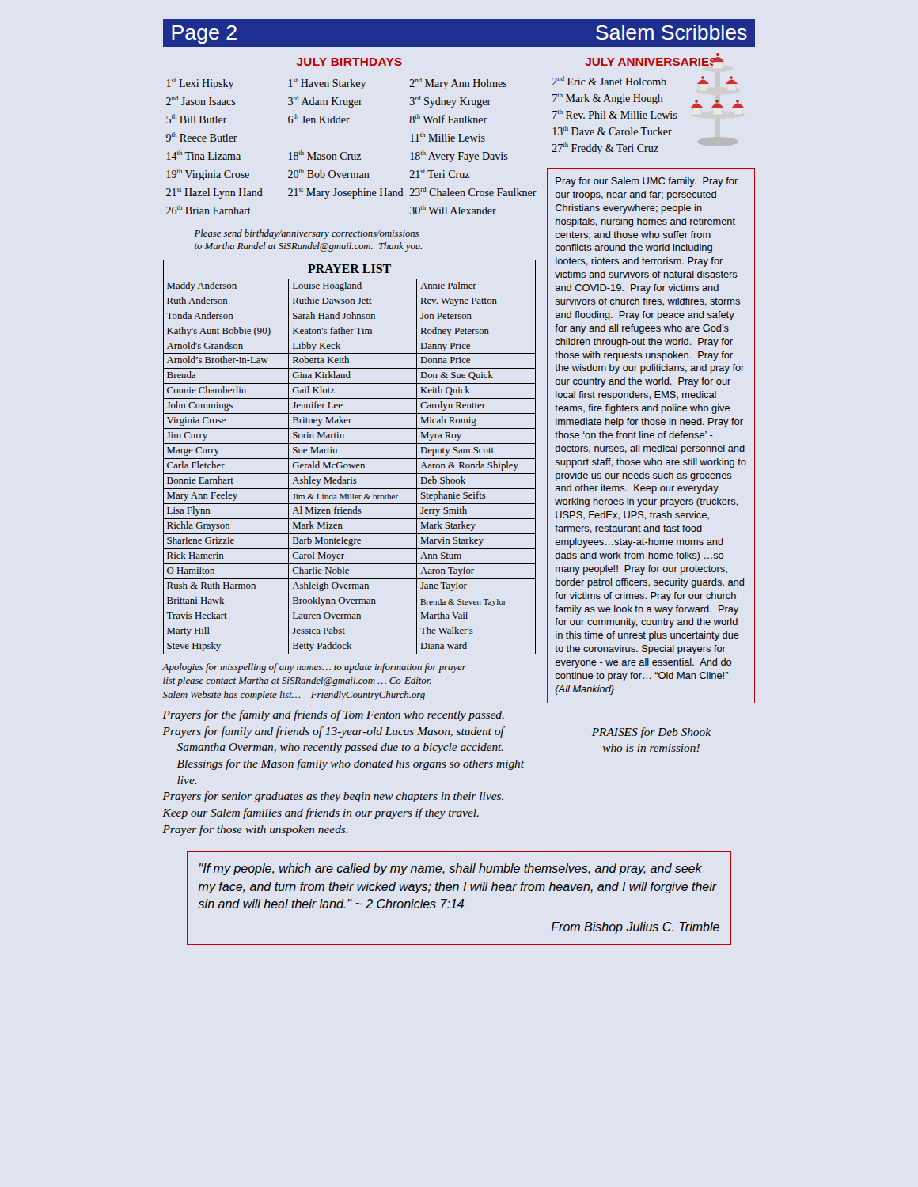Page 2 Salem Scribbles
JULY BIRTHDAYS
1st Lexi Hipsky
1st Haven Starkey
2nd Mary Ann Holmes
2nd Jason Isaacs
3rd Adam Kruger
3rd Sydney Kruger
5th Bill Butler
6th Jen Kidder
8th Wolf Faulkner
9th Reece Butler
11th Millie Lewis
14th Tina Lizama
18th Mason Cruz
18th Avery Faye Davis
19th Virginia Crose
20th Bob Overman
21st Teri Cruz
21st Hazel Lynn Hand
21st Mary Josephine Hand
23rd Chaleen Crose Faulkner
26th Brian Earnhart
30th Will Alexander
Please send birthday/anniversary corrections/omissions
to Martha Randel at SiSRandel@gmail.com. Thank you.
PRAYER LIST
| Maddy Anderson | Louise Hoagland | Annie Palmer |
| Ruth Anderson | Ruthie Dawson Jett | Rev. Wayne Patton |
| Tonda Anderson | Sarah Hand Johnson | Jon Peterson |
| Kathy's Aunt Bobbie (90) | Keaton's father Tim | Rodney Peterson |
| Arnold's Grandson | Libby Keck | Danny Price |
| Arnold’s Brother-in-Law | Roberta Keith | Donna Price |
| Brenda | Gina Kirkland | Don & Sue Quick |
| Connie Chamberlin | Gail Klotz | Keith Quick |
| John Cummings | Jennifer Lee | Carolyn Reutter |
| Virginia Crose | Britney Maker | Micah Romig |
| Jim Curry | Sorin Martin | Myra Roy |
| Marge Curry | Sue Martin | Deputy Sam Scott |
| Carla Fletcher | Gerald McGowen | Aaron & Ronda Shipley |
| Bonnie Earnhart | Ashley Medaris | Deb Shook |
| Mary Ann Feeley | Jim & Linda Miller & brother | Stephanie Seifts |
| Lisa Flynn | Al Mizen friends | Jerry Smith |
| Richla Grayson | Mark Mizen | Mark Starkey |
| Sharlene Grizzle | Barb Montelegre | Marvin Starkey |
| Rick Hamerin | Carol Moyer | Ann Stum |
| O Hamilton | Charlie Noble | Aaron Taylor |
| Rush & Ruth Harmon | Ashleigh Overman | Jane Taylor |
| Brittani Hawk | Brooklynn Overman | Brenda & Steven Taylor |
| Travis Heckart | Lauren Overman | Martha Vail |
| Marty Hill | Jessica Pabst | The Walker's |
| Steve Hipsky | Betty Paddock | Diana ward |
Apologies for misspelling of any names… to update information for prayer
list please contact Martha at SiSRandel@gmail.com … Co-Editor.
Salem Website has complete list… FriendlyCountryChurch.org
Prayers for the family and friends of Tom Fenton who recently passed.
Prayers for family and friends of 13-year-old Lucas Mason, student of Samantha Overman, who recently passed due to a bicycle accident. Blessings for the Mason family who donated his organs so others might live. Prayers for senior graduates as they begin new chapters in their lives.
Keep our Salem families and friends in our prayers if they travel.
Prayer for those with unspoken needs.
JULY ANNIVERSARIES
2nd Eric & Janet Holcomb
7th Mark & Angie Hough
7th Rev. Phil & Millie Lewis
13th Dave & Carole Tucker
27th Freddy & Teri Cruz
Pray for our Salem UMC family. Pray for our troops, near and far; persecuted Christians everywhere; people in hospitals, nursing homes and retirement centers; and those who suffer from conflicts around the world including looters, rioters and terrorism. Pray for victims and survivors of natural disasters and COVID-19. Pray for victims and survivors of church fires, wildfires, storms and flooding. Pray for peace and safety for any and all refugees who are God’s children through-out the world. Pray for those with requests unspoken. Pray for the wisdom by our politicians, and pray for our country and the world. Pray for our local first responders, EMS, medical teams, fire fighters and police who give immediate help for those in need. Pray for those ‘on the front line of defense’ - doctors, nurses, all medical personnel and support staff, those who are still working to provide us our needs such as groceries and other items. Keep our everyday working heroes in your prayers (truckers, USPS, FedEx, UPS, trash service, farmers, restaurant and fast food employees…stay-at-home moms and dads and work-from-home folks) …so many people!! Pray for our protectors, border patrol officers, security guards, and for victims of crimes. Pray for our church family as we look to a way forward. Pray for our community, country and the world in this time of unrest plus uncertainty due to the coronavirus. Special prayers for everyone - we are all essential. And do continue to pray for… “Old Man Cline!” {All Mankind}
PRAISES for Deb Shook
who is in remission!
"If my people, which are called by my name, shall humble themselves, and pray, and seek my face, and turn from their wicked ways; then I will hear from heaven, and I will forgive their sin and will heal their land." ~ 2 Chronicles 7:14 From Bishop Julius C. Trimble